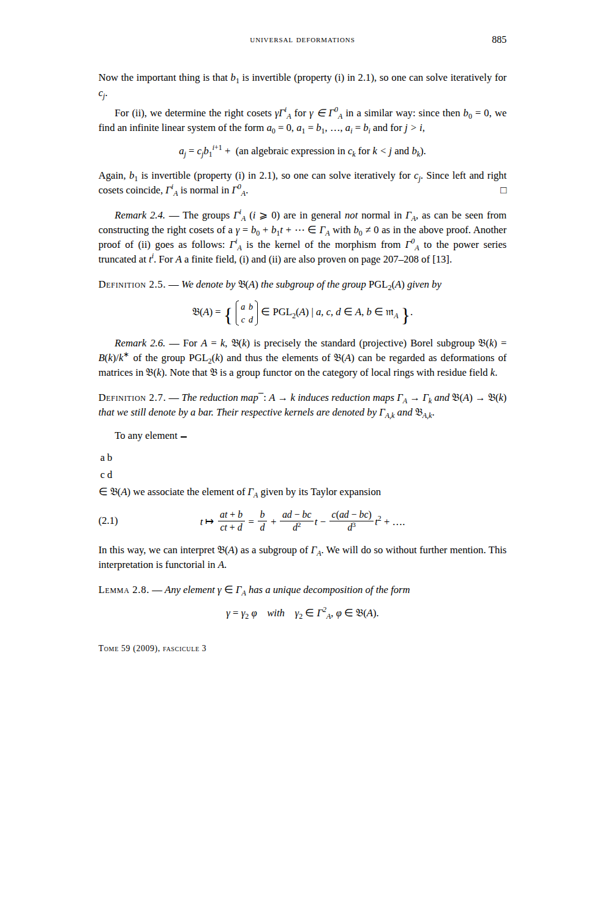universal deformations 885
Now the important thing is that b1 is invertible (property (i) in 2.1), so one can solve iteratively for cj.
For (ii), we determine the right cosets γΓiA for γ ∈ Γ0A in a similar way: since then b0 = 0, we find an infinite linear system of the form a0 = 0, a1 = b1, …, ai = bi and for j > i,
aj = cj b1i+1 + (an algebraic expression in ck for k < j and bk).
Again, b1 is invertible (property (i) in 2.1), so one can solve iteratively for cj. Since left and right cosets coincide, ΓiA is normal in Γ0A.□
Remark 2.4. — The groups ΓiA (i ⩾ 0) are in general not normal in ΓA, as can be seen from constructing the right cosets of a γ = b0 + b1t + ⋯ ∈ ΓA with b0 ≠ 0 as in the above proof. Another proof of (ii) goes as follows: ΓiA is the kernel of the morphism from Γ0A to the power series truncated at ti. For A a finite field, (i) and (ii) are also proven on page 207–208 of [13].
Definition 2.5. — We denote by 𝔅(A) the subgroup of the group PGL2(A) given by
𝔅(A) = {
| a | b |
| c | d |
∈ PGL2(A) | a, c, d ∈ A, b ∈ 𝔪A }.
Remark 2.6. — For A = k, 𝔅(k) is precisely the standard (projective) Borel subgroup 𝔅(k) = B(k)/k∗ of the group PGL2(k) and thus the elements of 𝔅(A) can be regarded as deformations of matrices in 𝔅(k). Note that 𝔅 is a group functor on the category of local rings with residue field k.
Definition 2.7. — The reduction map ̅ : A → k induces reduction maps ΓA → Γk and 𝔅(A) → 𝔅(k) that we still denote by a bar. Their respective kernels are denoted by ΓA,k and 𝔅A,k.
To any element
| a | b |
| c | d |
∈ 𝔅(A) we associate the element of ΓA given by its Taylor expansion
(2.1) t ↦ at + b ct + d = bd + ad − bc d2 t − c(ad − bc) d3 t2 + ….
In this way, we can interpret 𝔅(A) as a subgroup of ΓA. We will do so without further mention. This interpretation is functorial in A.
Lemma 2.8. — Any element γ ∈ ΓA has a unique decomposition of the form
γ = γ2 φ with γ2 ∈ Γ2A, φ ∈ 𝔅(A).
Tome 59 (2009), fascicule 3